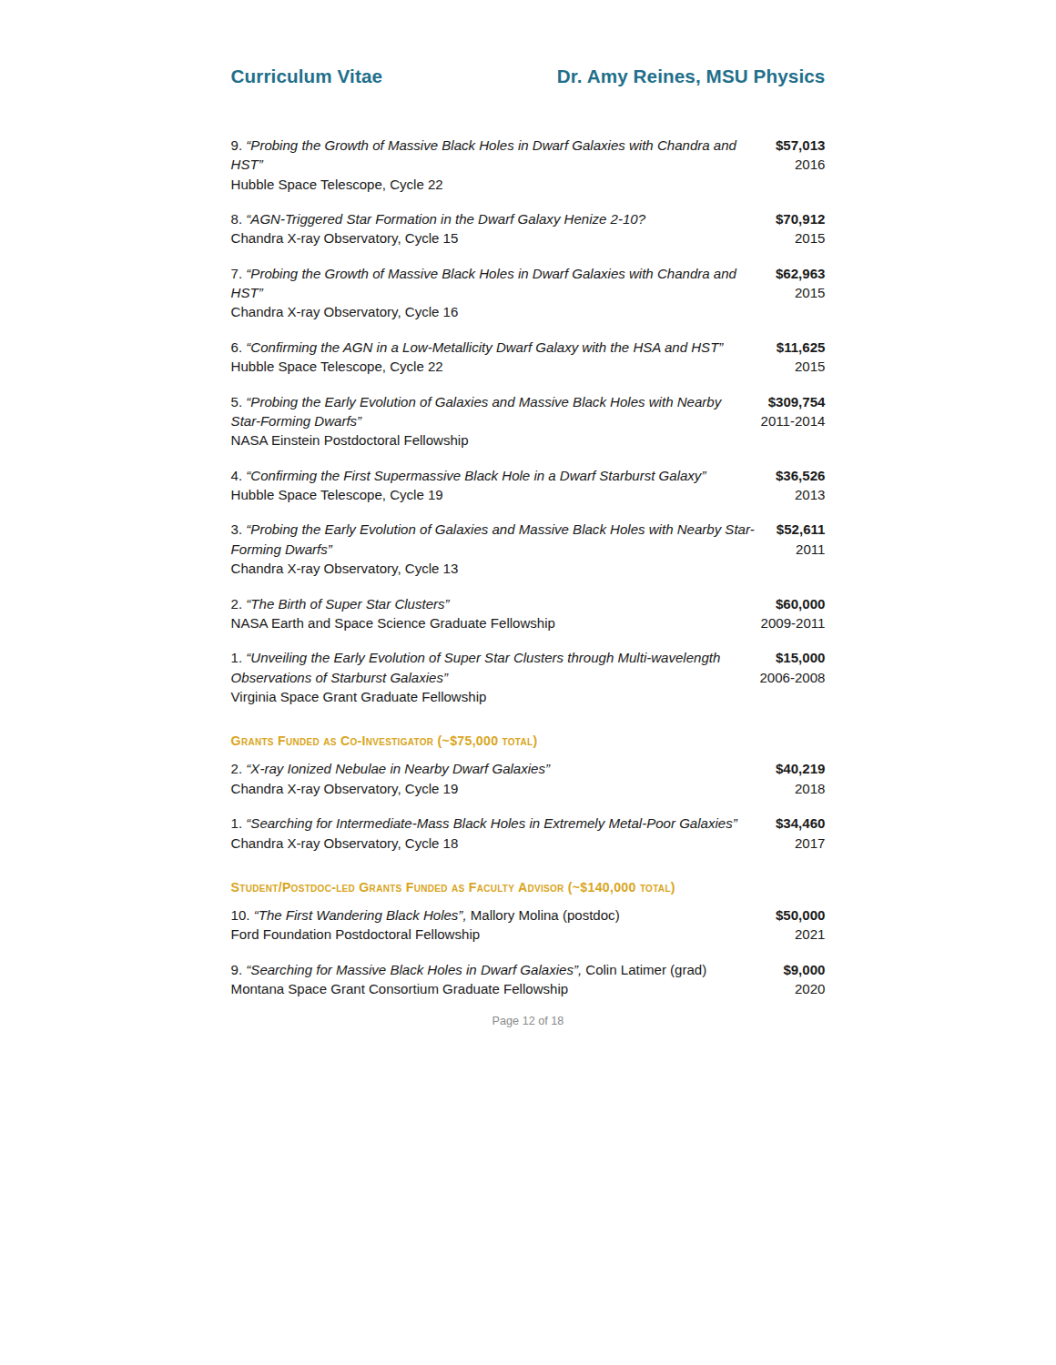Curriculum Vitae
Dr. Amy Reines, MSU Physics
9. “Probing the Growth of Massive Black Holes in Dwarf Galaxies with Chandra and HST”
Hubble Space Telescope, Cycle 22
$57,0132016
8. “AGN-Triggered Star Formation in the Dwarf Galaxy Henize 2-10?
Chandra X-ray Observatory, Cycle 15
$70,9122015
7. “Probing the Growth of Massive Black Holes in Dwarf Galaxies with Chandra and HST”
Chandra X-ray Observatory, Cycle 16
$62,9632015
6. “Confirming the AGN in a Low-Metallicity Dwarf Galaxy with the HSA and HST”
Hubble Space Telescope, Cycle 22
$11,6252015
5. “Probing the Early Evolution of Galaxies and Massive Black Holes with Nearby Star-Forming Dwarfs”
NASA Einstein Postdoctoral Fellowship
$309,7542011-2014
4. “Confirming the First Supermassive Black Hole in a Dwarf Starburst Galaxy”
Hubble Space Telescope, Cycle 19
$36,5262013
3. “Probing the Early Evolution of Galaxies and Massive Black Holes with Nearby Star-Forming Dwarfs”
Chandra X-ray Observatory, Cycle 13
$52,6112011
2. “The Birth of Super Star Clusters”
NASA Earth and Space Science Graduate Fellowship
$60,0002009-2011
1. “Unveiling the Early Evolution of Super Star Clusters through Multi-wavelength Observations of Starburst Galaxies”
Virginia Space Grant Graduate Fellowship
$15,0002006-2008
Grants Funded as Co-Investigator (~$75,000 total)
2. “X-ray Ionized Nebulae in Nearby Dwarf Galaxies”
Chandra X-ray Observatory, Cycle 19
$40,2192018
1. “Searching for Intermediate-Mass Black Holes in Extremely Metal-Poor Galaxies”
Chandra X-ray Observatory, Cycle 18
$34,4602017
Student/Postdoc-led Grants Funded as Faculty Advisor (~$140,000 total)
10. “The First Wandering Black Holes”, Mallory Molina (postdoc)
Ford Foundation Postdoctoral Fellowship
$50,0002021
9. “Searching for Massive Black Holes in Dwarf Galaxies”, Colin Latimer (grad)
Montana Space Grant Consortium Graduate Fellowship
$9,0002020
Page 12 of 18